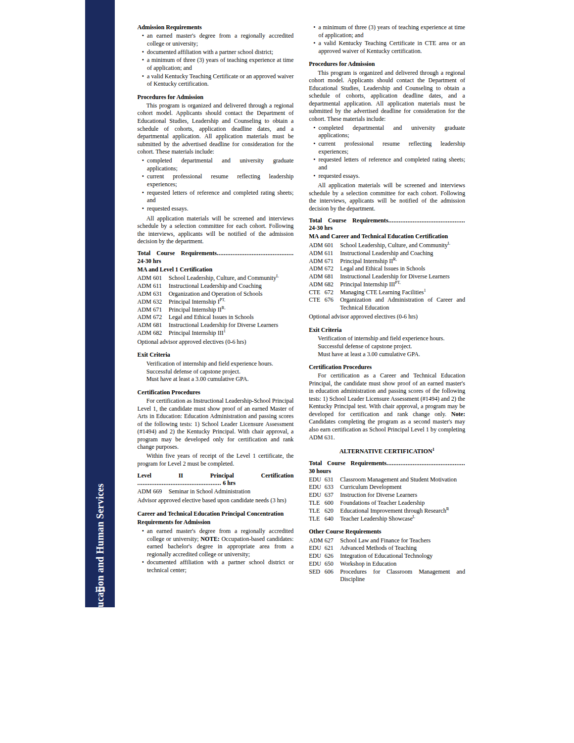Education and Human Services
114
Admission Requirements
an earned master's degree from a regionally accredited college or university;
documented affiliation with a partner school district;
a minimum of three (3) years of teaching experience at time of application; and
a valid Kentucky Teaching Certificate or an approved waiver of Kentucky certification.
Procedures for Admission
This program is organized and delivered through a regional cohort model. Applicants should contact the Department of Educational Studies, Leadership and Counseling to obtain a schedule of cohorts, application deadline dates, and a departmental application. All application materials must be submitted by the advertised deadline for consideration for the cohort. These materials include:
completed departmental and university graduate applications;
current professional resume reflecting leadership experiences;
requested letters of reference and completed rating sheets; and
requested essays.
All application materials will be screened and interviews schedule by a selection committee for each cohort. Following the interviews, applicants will be notified of the admission decision by the department.
Total Course Requirements............................................ 24-30 hrs
MA and Level 1 Certification
| ADM | 601 | School Leadership, Culture, and Community L |
| ADM | 611 | Instructional Leadership and Coaching |
| ADM | 631 | Organization and Operation of Schools |
| ADM | 632 | Principal Internship I PT, |
| ADM | 671 | Principal Internship II R, |
| ADM | 672 | Legal and Ethical Issues in Schools |
| ADM | 681 | Instructional Leadership for Diverse Learners |
| ADM | 682 | Principal Internship III 1 |
Optional advisor approved electives (0-6 hrs)
Exit Criteria
Verification of internship and field experience hours.
Successful defense of capstone project.
Must have at least a 3.00 cumulative GPA.
Certification Procedures
For certification as Instructional Leadership-School Principal Level 1, the candidate must show proof of an earned Master of Arts in Education: Education Administration and passing scores of the following tests: 1) School Leader Licensure Assessment (#1494) and 2) the Kentucky Principal. With chair approval, a program may be developed only for certification and rank change purposes.
Within five years of receipt of the Level 1 certificate, the program for Level 2 must be completed.
Level II Principal Certification ................................................ 6 hrs
| ADM | 669 | Seminar in School Administration |
Advisor approved elective based upon candidate needs (3 hrs)
Career and Technical Education Principal Concentration
Requirements for Admission
an earned master's degree from a regionally accredited college or university; NOTE: Occupation-based candidates: earned bachelor's degree in appropriate area from a regionally accredited college or university;
documented affiliation with a partner school district or technical center;
a minimum of three (3) years of teaching experience at time of application; and
a valid Kentucky Teaching Certificate in CTE area or an approved waiver of Kentucky certification.
Procedures for Admission
This program is organized and delivered through a regional cohort model. Applicants should contact the Department of Educational Studies, Leadership and Counseling to obtain a schedule of cohorts, application deadline dates, and a departmental application. All application materials must be submitted by the advertised deadline for consideration for the cohort. These materials include:
completed departmental and university graduate applications;
current professional resume reflecting leadership experiences;
requested letters of reference and completed rating sheets; and
requested essays.
All application materials will be screened and interviews schedule by a selection committee for each cohort. Following the interviews, applicants will be notified of the admission decision by the department.
Total Course Requirements............................................ 24-30 hrs
MA and Career and Technical Education Certification
| ADM | 601 | School Leadership, Culture, and Community L |
| ADM | 611 | Instructional Leadership and Coaching |
| ADM | 671 | Principal Internship II R, |
| ADM | 672 | Legal and Ethical Issues in Schools |
| ADM | 681 | Instructional Leadership for Diverse Learners |
| ADM | 682 | Principal Internship III PT, |
| CTE | 672 | Managing CTE Learning Facilities 1 |
| CTE | 676 | Organization and Administration of Career and Technical Education |
Optional advisor approved electives (0-6 hrs)
Exit Criteria
Verification of internship and field experience hours.
Successful defense of capstone project.
Must have at least a 3.00 cumulative GPA.
Certification Procedures
For certification as a Career and Technical Education Principal, the candidate must show proof of an earned master's in education administration and passing scores of the following tests: 1) School Leader Licensure Assessment (#1494) and 2) the Kentucky Principal test. With chair approval, a program may be developed for certification and rank change only. Note: Candidates completing the program as a second master's may also earn certification as School Principal Level 1 by completing ADM 631.
ALTERNATIVE CERTIFICATION1
Total Course Requirements............................................. 30 hours
| EDU | 631 | Classroom Management and Student Motivation |
| EDU | 633 | Curriculum Development |
| EDU | 637 | Instruction for Diverse Learners |
| TLE | 600 | Foundations of Teacher Leadership |
| TLE | 620 | Educational Improvement through Research R |
| TLE | 640 | Teacher Leadership Showcase L |
Other Course Requirements
| ADM | 627 | School Law and Finance for Teachers |
| EDU | 621 | Advanced Methods of Teaching |
| EDU | 626 | Integration of Educational Technology |
| EDU | 650 | Workshop in Education |
| SED | 606 | Procedures for Classroom Management and Discipline |